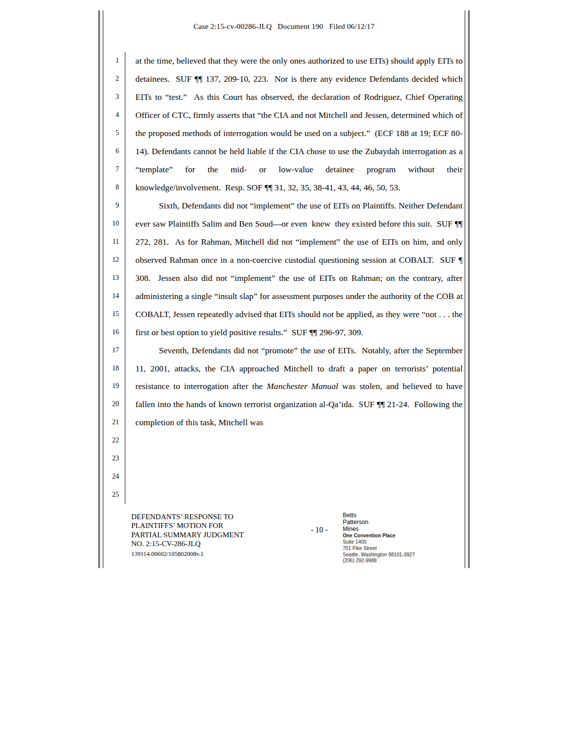Case 2:15-cv-00286-JLQ Document 190 Filed 06/12/17
1
2
3
4
5
6
7
8
9
10
11
12
13
14
15
16
17
18
19
20
21
22
23
24
25
at the time, believed that they were the only ones authorized to use EITs) should apply EITs to detainees. SUF ¶¶ 137, 209-10, 223. Nor is there any evidence Defendants decided which EITs to “test.” As this Court has observed, the declaration of Rodriguez, Chief Operating Officer of CTC, firmly asserts that “the CIA and not Mitchell and Jessen, determined which of the proposed methods of interrogation would be used on a subject.” (ECF 188 at 19; ECF 80-14). Defendants cannot be held liable if the CIA chose to use the Zubaydah interrogation as a “template” for the mid- or low-value detainee program without their knowledge/involvement. Resp. SOF ¶¶ 31, 32, 35, 38-41, 43, 44, 46, 50, 53.
Sixth, Defendants did not “implement” the use of EITs on Plaintiffs. Neither Defendant ever saw Plaintiffs Salim and Ben Soud—or even knew they existed before this suit. SUF ¶¶ 272, 281. As for Rahman, Mitchell did not “implement” the use of EITs on him, and only observed Rahman once in a non-coercive custodial questioning session at COBALT. SUF ¶ 308. Jessen also did not “implement” the use of EITs on Rahman; on the contrary, after administering a single “insult slap” for assessment purposes under the authority of the COB at COBALT, Jessen repeatedly advised that EITs should not be applied, as they were “not . . . the first or best option to yield positive results.” SUF ¶¶ 296-97, 309.
Seventh, Defendants did not “promote” the use of EITs. Notably, after the September 11, 2001, attacks, the CIA approached Mitchell to draft a paper on terrorists’ potential resistance to interrogation after the Manchester Manual was stolen, and believed to have fallen into the hands of known terrorist organization al-Qa’ida. SUF ¶¶ 21-24. Following the completion of this task, Mitchell was
DEFENDANTS’ RESPONSE TO
PLAINTIFFS’ MOTION FOR
PARTIAL SUMMARY JUDGMENT
NO. 2:15-CV-286-JLQ
139114.00602/105802008v.1
- 10 -
Betts
Patterson
Mines
One Convention Place
Suite 1400
701 Pike Street
Seattle, Washington 98101-3927
(206) 292-9988